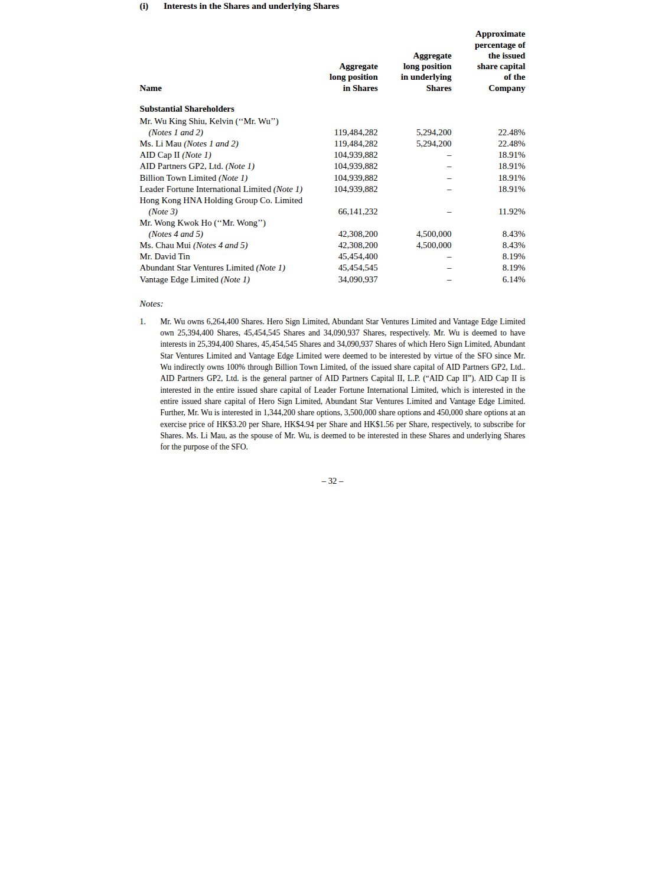(i) Interests in the Shares and underlying Shares
| | | | Approximate |
| --- | --- | --- | --- |
| | | | percentage of |
| | | Aggregate | the issued |
| | Aggregate | long position | share capital |
| | long position | in underlying | of the |
| Name | in Shares | Shares | Company |
| Substantial Shareholders |
| Mr. Wu King Shiu, Kelvin (‘‘Mr. Wu’’) | | | |
| (Notes 1 and 2) | 119,484,282 | 5,294,200 | 22.48% |
| Ms. Li Mau (Notes 1 and 2) | 119,484,282 | 5,294,200 | 22.48% |
| AID Cap II (Note 1) | 104,939,882 | – | 18.91% |
| AID Partners GP2, Ltd. (Note 1) | 104,939,882 | – | 18.91% |
| Billion Town Limited (Note 1) | 104,939,882 | – | 18.91% |
| Leader Fortune International Limited (Note 1) | 104,939,882 | – | 18.91% |
| Hong Kong HNA Holding Group Co. Limited | | | |
| (Note 3) | 66,141,232 | – | 11.92% |
| Mr. Wong Kwok Ho (‘‘Mr. Wong’’) | | | |
| (Notes 4 and 5) | 42,308,200 | 4,500,000 | 8.43% |
| Ms. Chau Mui (Notes 4 and 5) | 42,308,200 | 4,500,000 | 8.43% |
| Mr. David Tin | 45,454,400 | – | 8.19% |
| Abundant Star Ventures Limited (Note 1) | 45,454,545 | – | 8.19% |
| Vantage Edge Limited (Note 1) | 34,090,937 | – | 6.14% |
Notes:
1.
Mr. Wu owns 6,264,400 Shares. Hero Sign Limited, Abundant Star Ventures Limited and Vantage Edge Limited own 25,394,400 Shares, 45,454,545 Shares and 34,090,937 Shares, respectively. Mr. Wu is deemed to have interests in 25,394,400 Shares, 45,454,545 Shares and 34,090,937 Shares of which Hero Sign Limited, Abundant Star Ventures Limited and Vantage Edge Limited were deemed to be interested by virtue of the SFO since Mr. Wu indirectly owns 100% through Billion Town Limited, of the issued share capital of AID Partners GP2, Ltd.. AID Partners GP2, Ltd. is the general partner of AID Partners Capital II, L.P. (“AID Cap II”). AID Cap II is interested in the entire issued share capital of Leader Fortune International Limited, which is interested in the entire issued share capital of Hero Sign Limited, Abundant Star Ventures Limited and Vantage Edge Limited. Further, Mr. Wu is interested in 1,344,200 share options, 3,500,000 share options and 450,000 share options at an exercise price of HK$3.20 per Share, HK$4.94 per Share and HK$1.56 per Share, respectively, to subscribe for Shares. Ms. Li Mau, as the spouse of Mr. Wu, is deemed to be interested in these Shares and underlying Shares for the purpose of the SFO.
– 32 –